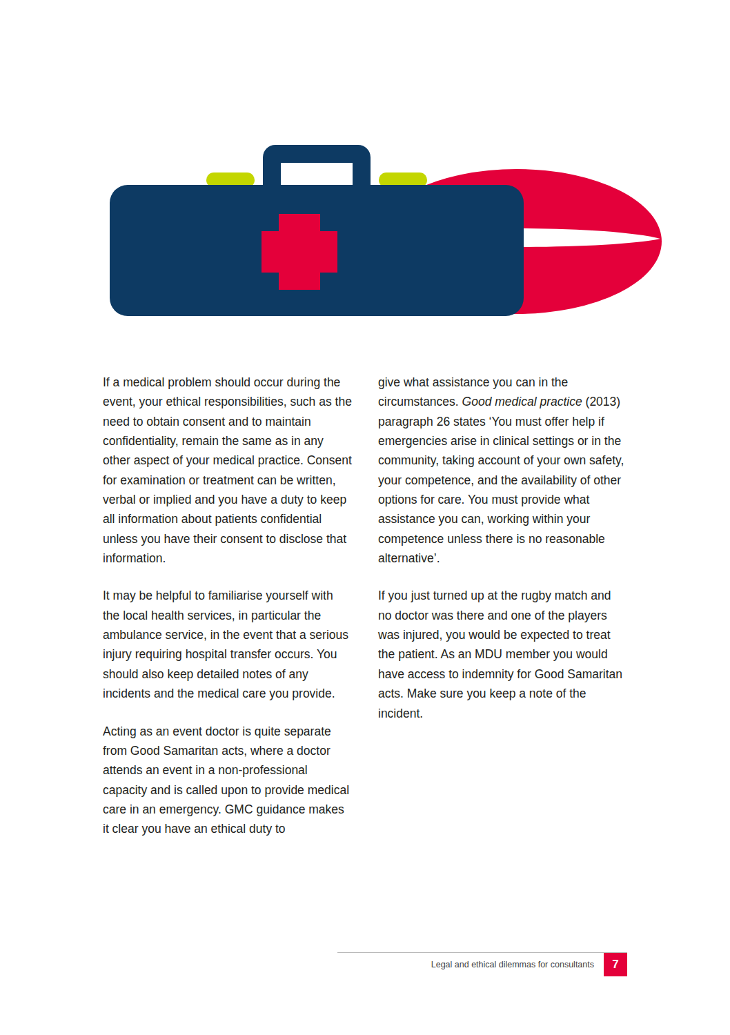If a medical problem should occur during the event, your ethical responsibilities, such as the need to obtain consent and to maintain confidentiality, remain the same as in any other aspect of your medical practice. Consent for examination or treatment can be written, verbal or implied and you have a duty to keep all information about patients confidential unless you have their consent to disclose that information.
It may be helpful to familiarise yourself with the local health services, in particular the ambulance service, in the event that a serious injury requiring hospital transfer occurs. You should also keep detailed notes of any incidents and the medical care you provide.
Acting as an event doctor is quite separate from Good Samaritan acts, where a doctor attends an event in a non-professional capacity and is called upon to provide medical care in an emergency. GMC guidance makes it clear you have an ethical duty to
give what assistance you can in the circumstances. Good medical practice (2013) paragraph 26 states ‘You must offer help if emergencies arise in clinical settings or in the community, taking account of your own safety, your competence, and the availability of other options for care. You must provide what assistance you can, working within your competence unless there is no reasonable alternative’.
If you just turned up at the rugby match and no doctor was there and one of the players was injured, you would be expected to treat the patient. As an MDU member you would have access to indemnity for Good Samaritan acts. Make sure you keep a note of the incident.
Legal and ethical dilemmas for consultants
7